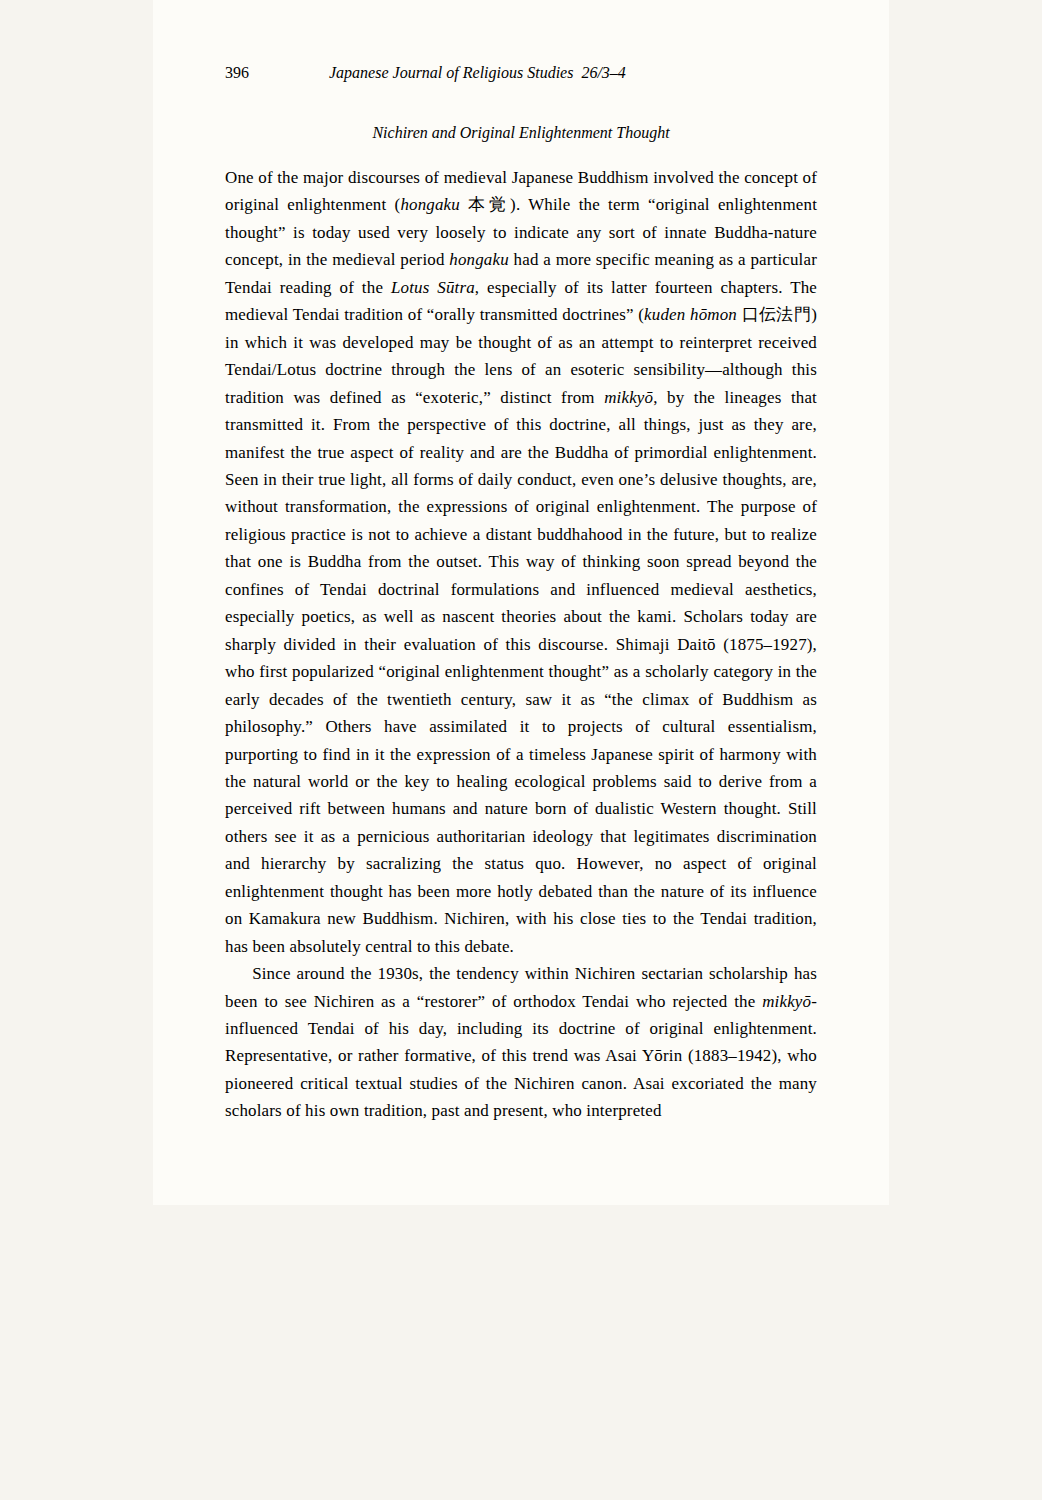396 Japanese Journal of Religious Studies 26/3–4
Nichiren and Original Enlightenment Thought
One of the major discourses of medieval Japanese Buddhism involved the concept of original enlightenment (hongaku 本覚). While the term “original enlightenment thought” is today used very loosely to indicate any sort of innate Buddha-nature concept, in the medieval period hongaku had a more specific meaning as a particular Tendai reading of the Lotus Sūtra, especially of its latter fourteen chapters. The medieval Tendai tradition of “orally transmitted doctrines” (kuden hōmon 口伝法門) in which it was developed may be thought of as an attempt to reinterpret received Tendai/Lotus doctrine through the lens of an esoteric sensibility—although this tradition was defined as “exoteric,” distinct from mikkyō, by the lineages that transmitted it. From the perspective of this doctrine, all things, just as they are, manifest the true aspect of reality and are the Buddha of primordial enlightenment. Seen in their true light, all forms of daily conduct, even one’s delusive thoughts, are, without transformation, the expressions of original enlightenment. The purpose of religious practice is not to achieve a distant buddhahood in the future, but to realize that one is Buddha from the outset. This way of thinking soon spread beyond the confines of Tendai doctrinal formulations and influenced medieval aesthetics, especially poetics, as well as nascent theories about the kami. Scholars today are sharply divided in their evaluation of this discourse. Shimaji Daitō (1875–1927), who first popularized “original enlightenment thought” as a scholarly category in the early decades of the twentieth century, saw it as “the climax of Buddhism as philosophy.” Others have assimilated it to projects of cultural essentialism, purporting to find in it the expression of a timeless Japanese spirit of harmony with the natural world or the key to healing ecological problems said to derive from a perceived rift between humans and nature born of dualistic Western thought. Still others see it as a pernicious authoritarian ideology that legitimates discrimination and hierarchy by sacralizing the status quo. However, no aspect of original enlightenment thought has been more hotly debated than the nature of its influence on Kamakura new Buddhism. Nichiren, with his close ties to the Tendai tradition, has been absolutely central to this debate.
Since around the 1930s, the tendency within Nichiren sectarian scholarship has been to see Nichiren as a “restorer” of orthodox Tendai who rejected the mikkyō-influenced Tendai of his day, including its doctrine of original enlightenment. Representative, or rather formative, of this trend was Asai Yōrin (1883–1942), who pioneered critical textual studies of the Nichiren canon. Asai excoriated the many scholars of his own tradition, past and present, who interpreted